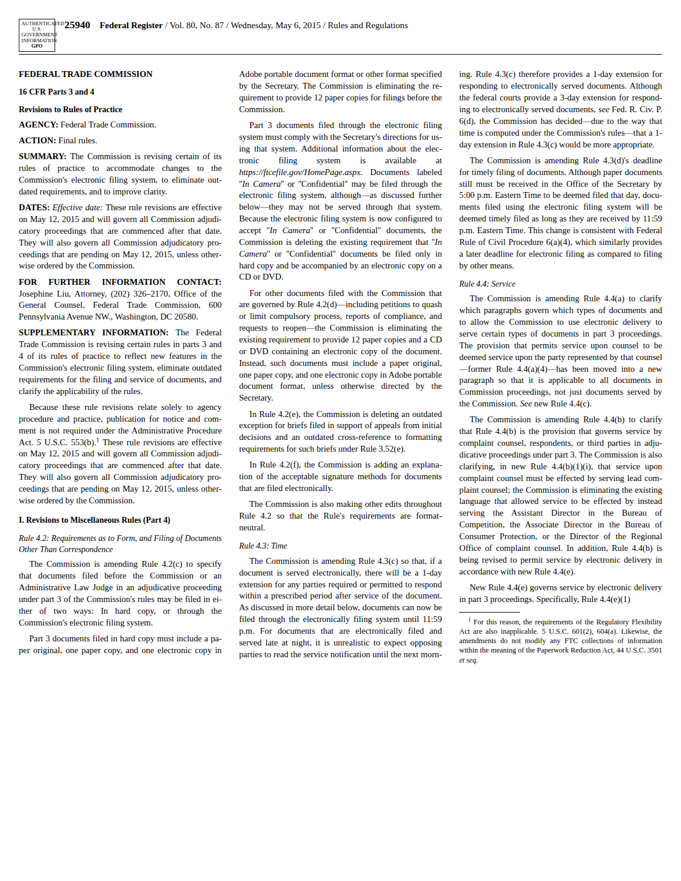AUTHENTICATED
U.S. GOVERNMENT
INFORMATION
GPO
25940 Federal Register / Vol. 80, No. 87 / Wednesday, May 6, 2015 / Rules and Regulations
FEDERAL TRADE COMMISSION
16 CFR Parts 3 and 4
Revisions to Rules of Practice
AGENCY: Federal Trade Commission.
ACTION: Final rules.
SUMMARY: The Commission is revising certain of its rules of practice to accommodate changes to the Commission's electronic filing system, to eliminate outdated requirements, and to improve clarity.
DATES: Effective date: These rule revisions are effective on May 12, 2015 and will govern all Commission adjudicatory proceedings that are commenced after that date. They will also govern all Commission adjudicatory proceedings that are pending on May 12, 2015, unless otherwise ordered by the Commission.
FOR FURTHER INFORMATION CONTACT: Josephine Liu, Attorney, (202) 326–2170, Office of the General Counsel, Federal Trade Commission, 600 Pennsylvania Avenue NW., Washington, DC 20580.
SUPPLEMENTARY INFORMATION: The Federal Trade Commission is revising certain rules in parts 3 and 4 of its rules of practice to reflect new features in the Commission's electronic filing system, eliminate outdated requirements for the filing and service of documents, and clarify the applicability of the rules.
Because these rule revisions relate solely to agency procedure and practice, publication for notice and comment is not required under the Administrative Procedure Act. 5 U.S.C. 553(b).1 These rule revisions are effective on May 12, 2015 and will govern all Commission adjudicatory proceedings that are commenced after that date. They will also govern all Commission adjudicatory proceedings that are pending on May 12, 2015, unless otherwise ordered by the Commission.
I. Revisions to Miscellaneous Rules (Part 4)
Rule 4.2: Requirements as to Form, and Filing of Documents Other Than Correspondence
The Commission is amending Rule 4.2(c) to specify that documents filed before the Commission or an Administrative Law Judge in an adjudicative proceeding under part 3 of the Commission's rules may be filed in either of two ways: In hard copy, or through the Commission's electronic filing system.
Part 3 documents filed in hard copy must include a paper original, one paper copy, and one electronic copy in Adobe portable document format or other format specified by the Secretary. The Commission is eliminating the requirement to provide 12 paper copies for filings before the Commission.
Part 3 documents filed through the electronic filing system must comply with the Secretary's directions for using that system. Additional information about the electronic filing system is available at https://ftcefile.gov/HomePage.aspx. Documents labeled ''In Camera'' or ''Confidential'' may be filed through the electronic filing system, although—as discussed further below—they may not be served through that system. Because the electronic filing system is now configured to accept ''In Camera'' or ''Confidential'' documents, the Commission is deleting the existing requirement that ''In Camera'' or ''Confidential'' documents be filed only in hard copy and be accompanied by an electronic copy on a CD or DVD.
For other documents filed with the Commission that are governed by Rule 4.2(d)—including petitions to quash or limit compulsory process, reports of compliance, and requests to reopen—the Commission is eliminating the existing requirement to provide 12 paper copies and a CD or DVD containing an electronic copy of the document. Instead, such documents must include a paper original, one paper copy, and one electronic copy in Adobe portable document format, unless otherwise directed by the Secretary.
In Rule 4.2(e), the Commission is deleting an outdated exception for briefs filed in support of appeals from initial decisions and an outdated cross-reference to formatting requirements for such briefs under Rule 3.52(e).
In Rule 4.2(f), the Commission is adding an explanation of the acceptable signature methods for documents that are filed electronically.
The Commission is also making other edits throughout Rule 4.2 so that the Rule's requirements are format-neutral.
Rule 4.3: Time
The Commission is amending Rule 4.3(c) so that, if a document is served electronically, there will be a 1-day extension for any parties required or permitted to respond within a prescribed period after service of the document. As discussed in more detail below, documents can now be filed through the electronically filing system until 11:59 p.m. For documents that are electronically filed and served late at night, it is unrealistic to expect opposing parties to read the service notification until the next morning. Rule 4.3(c) therefore provides a 1-day extension for responding to electronically served documents. Although the federal courts provide a 3-day extension for responding to electronically served documents, see Fed. R. Civ. P. 6(d), the Commission has decided—due to the way that time is computed under the Commission's rules—that a 1-day extension in Rule 4.3(c) would be more appropriate.
The Commission is amending Rule 4.3(d)'s deadline for timely filing of documents. Although paper documents still must be received in the Office of the Secretary by 5:00 p.m. Eastern Time to be deemed filed that day, documents filed using the electronic filing system will be deemed timely filed as long as they are received by 11:59 p.m. Eastern Time. This change is consistent with Federal Rule of Civil Procedure 6(a)(4), which similarly provides a later deadline for electronic filing as compared to filing by other means.
Rule 4.4: Service
The Commission is amending Rule 4.4(a) to clarify which paragraphs govern which types of documents and to allow the Commission to use electronic delivery to serve certain types of documents in part 3 proceedings. The provision that permits service upon counsel to be deemed service upon the party represented by that counsel—former Rule 4.4(a)(4)—has been moved into a new paragraph so that it is applicable to all documents in Commission proceedings, not just documents served by the Commission. See new Rule 4.4(c).
The Commission is amending Rule 4.4(b) to clarify that Rule 4.4(b) is the provision that governs service by complaint counsel, respondents, or third parties in adjudicative proceedings under part 3. The Commission is also clarifying, in new Rule 4.4(b)(1)(i), that service upon complaint counsel must be effected by serving lead complaint counsel; the Commission is eliminating the existing language that allowed service to be effected by instead serving the Assistant Director in the Bureau of Competition, the Associate Director in the Bureau of Consumer Protection, or the Director of the Regional Office of complaint counsel. In addition, Rule 4.4(b) is being revised to permit service by electronic delivery in accordance with new Rule 4.4(e).
New Rule 4.4(e) governs service by electronic delivery in part 3 proceedings. Specifically, Rule 4.4(e)(1)
1 For this reason, the requirements of the Regulatory Flexibility Act are also inapplicable. 5 U.S.C. 601(2), 604(a). Likewise, the amendments do not modify any FTC collections of information within the meaning of the Paperwork Reduction Act, 44 U.S.C. 3501 et seq.